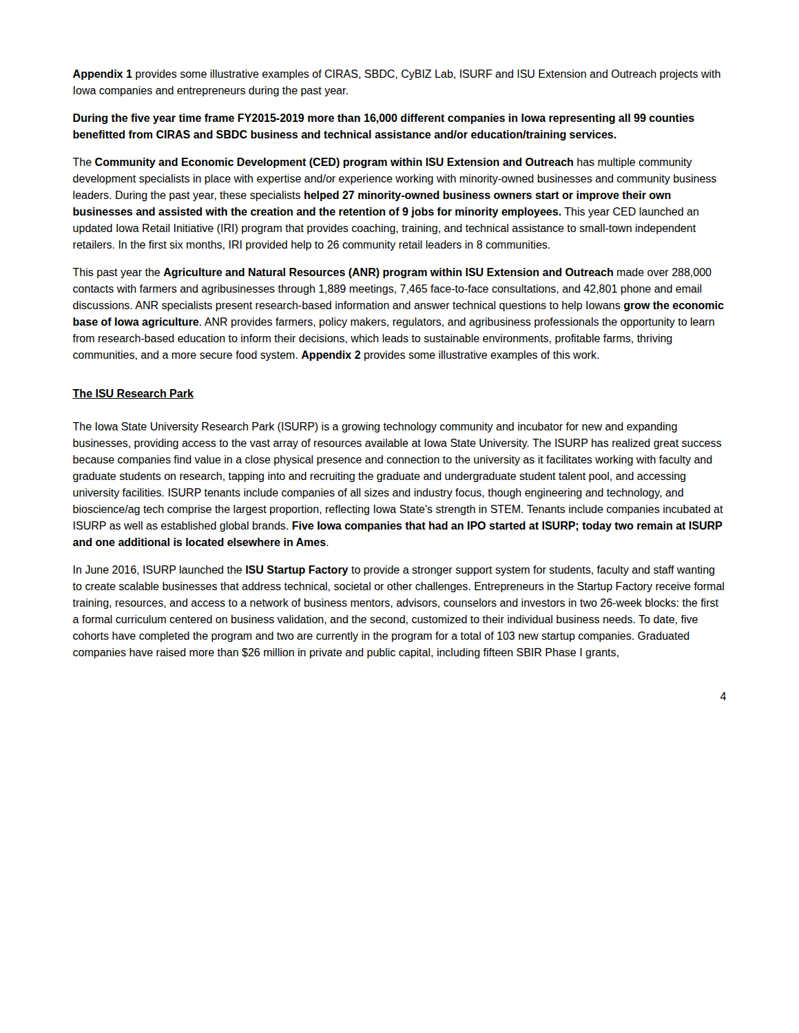Appendix 1 provides some illustrative examples of CIRAS, SBDC, CyBIZ Lab, ISURF and ISU Extension and Outreach projects with Iowa companies and entrepreneurs during the past year.
During the five year time frame FY2015-2019 more than 16,000 different companies in Iowa representing all 99 counties benefitted from CIRAS and SBDC business and technical assistance and/or education/training services.
The Community and Economic Development (CED) program within ISU Extension and Outreach has multiple community development specialists in place with expertise and/or experience working with minority-owned businesses and community business leaders. During the past year, these specialists helped 27 minority-owned business owners start or improve their own businesses and assisted with the creation and the retention of 9 jobs for minority employees. This year CED launched an updated Iowa Retail Initiative (IRI) program that provides coaching, training, and technical assistance to small-town independent retailers. In the first six months, IRI provided help to 26 community retail leaders in 8 communities.
This past year the Agriculture and Natural Resources (ANR) program within ISU Extension and Outreach made over 288,000 contacts with farmers and agribusinesses through 1,889 meetings, 7,465 face-to-face consultations, and 42,801 phone and email discussions. ANR specialists present research-based information and answer technical questions to help Iowans grow the economic base of Iowa agriculture. ANR provides farmers, policy makers, regulators, and agribusiness professionals the opportunity to learn from research-based education to inform their decisions, which leads to sustainable environments, profitable farms, thriving communities, and a more secure food system. Appendix 2 provides some illustrative examples of this work.
The ISU Research Park
The Iowa State University Research Park (ISURP) is a growing technology community and incubator for new and expanding businesses, providing access to the vast array of resources available at Iowa State University. The ISURP has realized great success because companies find value in a close physical presence and connection to the university as it facilitates working with faculty and graduate students on research, tapping into and recruiting the graduate and undergraduate student talent pool, and accessing university facilities. ISURP tenants include companies of all sizes and industry focus, though engineering and technology, and bioscience/ag tech comprise the largest proportion, reflecting Iowa State's strength in STEM. Tenants include companies incubated at ISURP as well as established global brands. Five Iowa companies that had an IPO started at ISURP; today two remain at ISURP and one additional is located elsewhere in Ames.
In June 2016, ISURP launched the ISU Startup Factory to provide a stronger support system for students, faculty and staff wanting to create scalable businesses that address technical, societal or other challenges. Entrepreneurs in the Startup Factory receive formal training, resources, and access to a network of business mentors, advisors, counselors and investors in two 26-week blocks: the first a formal curriculum centered on business validation, and the second, customized to their individual business needs. To date, five cohorts have completed the program and two are currently in the program for a total of 103 new startup companies. Graduated companies have raised more than $26 million in private and public capital, including fifteen SBIR Phase I grants,
4